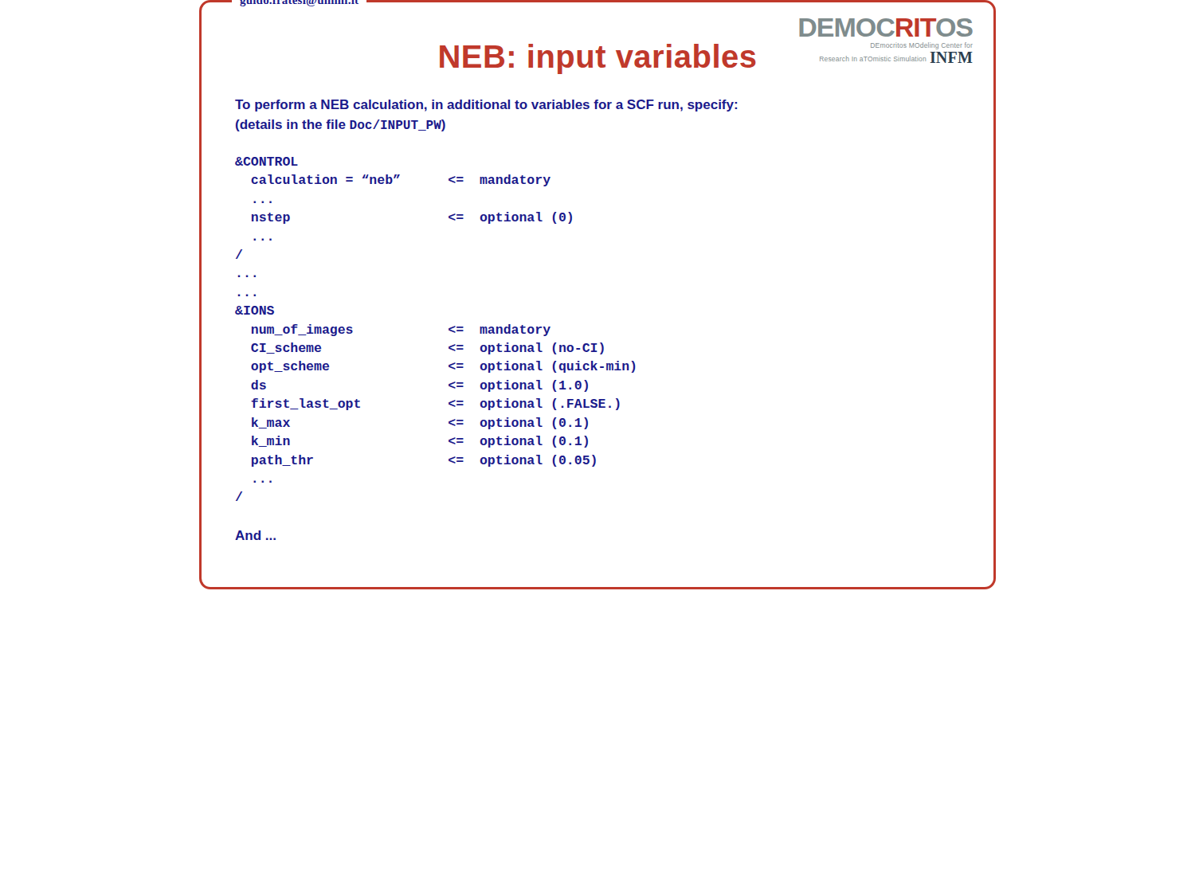guido.fratesi@unimi.it
DEMOCRITOS
DEmocritos MOdeling Center for
Research In aTOmistic SimulationINFM
NEB: input variables
To perform a NEB calculation, in additional to variables for a SCF run, specify:
(details in the file Doc/INPUT_PW)
&CONTROL
  calculation = “neb”      <=  mandatory
  ...
  nstep                    <=  optional (0)
  ...
/
...
...
&IONS
  num_of_images            <=  mandatory
  CI_scheme                <=  optional (no-CI)
  opt_scheme               <=  optional (quick-min)
  ds                       <=  optional (1.0)
  first_last_opt           <=  optional (.FALSE.)
  k_max                    <=  optional (0.1)
  k_min                    <=  optional (0.1)
  path_thr                 <=  optional (0.05)
  ...
/
And ...